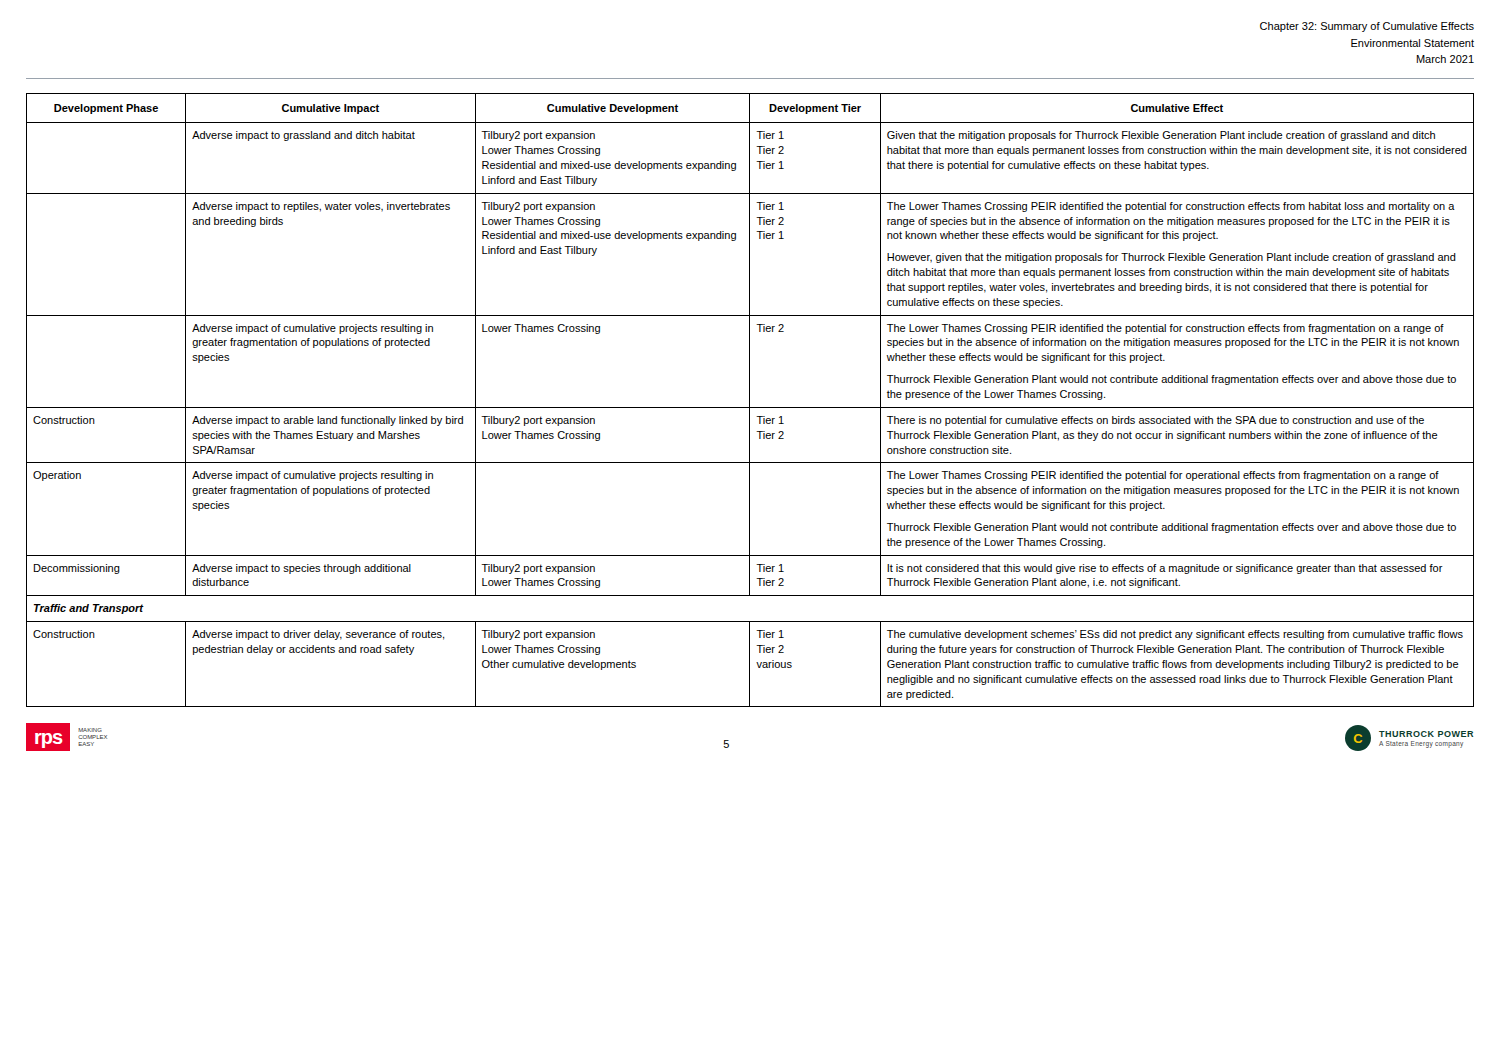Chapter 32: Summary of Cumulative Effects Environmental Statement March 2021
| Development Phase | Cumulative Impact | Cumulative Development | Development Tier | Cumulative Effect |
| --- | --- | --- | --- | --- |
| | Adverse impact to grassland and ditch habitat | Tilbury2 port expansion Lower Thames Crossing Residential and mixed-use developments expanding Linford and East Tilbury | Tier 1 Tier 2 Tier 1 | Given that the mitigation proposals for Thurrock Flexible Generation Plant include creation of grassland and ditch habitat that more than equals permanent losses from construction within the main development site, it is not considered that there is potential for cumulative effects on these habitat types. |
| | Adverse impact to reptiles, water voles, invertebrates and breeding birds | Tilbury2 port expansion Lower Thames Crossing Residential and mixed-use developments expanding Linford and East Tilbury | Tier 1 Tier 2 Tier 1 | The Lower Thames Crossing PEIR identified the potential for construction effects from habitat loss and mortality on a range of species but in the absence of information on the mitigation measures proposed for the LTC in the PEIR it is not known whether these effects would be significant for this project. However, given that the mitigation proposals for Thurrock Flexible Generation Plant include creation of grassland and ditch habitat that more than equals permanent losses from construction within the main development site of habitats that support reptiles, water voles, invertebrates and breeding birds, it is not considered that there is potential for cumulative effects on these species. |
| | Adverse impact of cumulative projects resulting in greater fragmentation of populations of protected species | Lower Thames Crossing | Tier 2 | The Lower Thames Crossing PEIR identified the potential for construction effects from fragmentation on a range of species but in the absence of information on the mitigation measures proposed for the LTC in the PEIR it is not known whether these effects would be significant for this project. Thurrock Flexible Generation Plant would not contribute additional fragmentation effects over and above those due to the presence of the Lower Thames Crossing. |
| Construction | Adverse impact to arable land functionally linked by bird species with the Thames Estuary and Marshes SPA/Ramsar | Tilbury2 port expansion Lower Thames Crossing | Tier 1 Tier 2 | There is no potential for cumulative effects on birds associated with the SPA due to construction and use of the Thurrock Flexible Generation Plant, as they do not occur in significant numbers within the zone of influence of the onshore construction site. |
| Operation | Adverse impact of cumulative projects resulting in greater fragmentation of populations of protected species | | | The Lower Thames Crossing PEIR identified the potential for operational effects from fragmentation on a range of species but in the absence of information on the mitigation measures proposed for the LTC in the PEIR it is not known whether these effects would be significant for this project. Thurrock Flexible Generation Plant would not contribute additional fragmentation effects over and above those due to the presence of the Lower Thames Crossing. |
| Decommissioning | Adverse impact to species through additional disturbance | Tilbury2 port expansion Lower Thames Crossing | Tier 1 Tier 2 | It is not considered that this would give rise to effects of a magnitude or significance greater than that assessed for Thurrock Flexible Generation Plant alone, i.e. not significant. |
| Traffic and Transport |
| Construction | Adverse impact to driver delay, severance of routes, pedestrian delay or accidents and road safety | Tilbury2 port expansion Lower Thames Crossing Other cumulative developments | Tier 1 Tier 2 various | The cumulative development schemes’ ESs did not predict any significant effects resulting from cumulative traffic flows during the future years for construction of Thurrock Flexible Generation Plant. The contribution of Thurrock Flexible Generation Plant construction traffic to cumulative traffic flows from developments including Tilbury2 is predicted to be negligible and no significant cumulative effects on the assessed road links due to Thurrock Flexible Generation Plant are predicted. |
rps Making
Complex
Easy
5
C THURROCK POWER A Statera Energy company